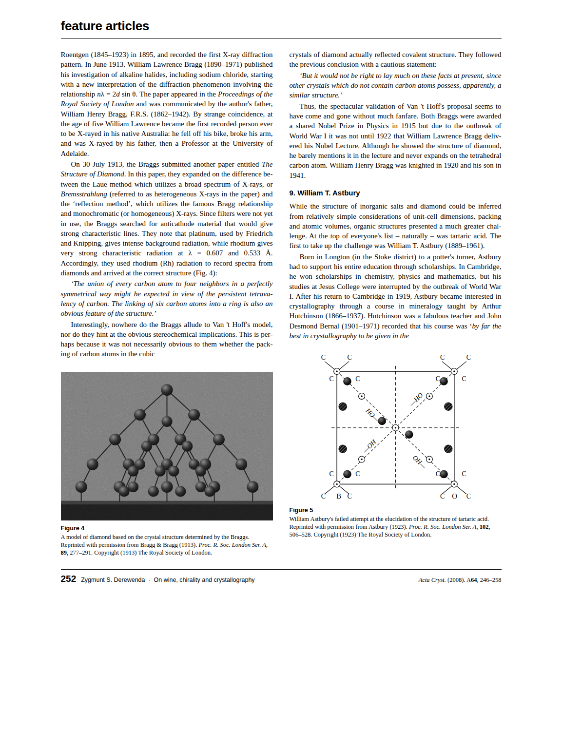feature articles
Roentgen (1845–1923) in 1895, and recorded the first X-ray diffraction pattern. In June 1913, William Lawrence Bragg (1890–1971) published his investigation of alkaline halides, including sodium chloride, starting with a new interpretation of the diffraction phenomenon involving the relationship nλ = 2d sin θ. The paper appeared in the Proceedings of the Royal Society of London and was communicated by the author's father, William Henry Bragg, F.R.S. (1862–1942). By strange coincidence, at the age of five William Lawrence became the first recorded person ever to be X-rayed in his native Australia: he fell off his bike, broke his arm, and was X-rayed by his father, then a Professor at the University of Adelaide.
On 30 July 1913, the Braggs submitted another paper entitled The Structure of Diamond. In this paper, they expanded on the difference between the Laue method which utilizes a broad spectrum of X-rays, or Bremsstrahlung (referred to as heterogeneous X-rays in the paper) and the ‘reflection method’, which utilizes the famous Bragg relationship and monochromatic (or homogeneous) X-rays. Since filters were not yet in use, the Braggs searched for anticathode material that would give strong characteristic lines. They note that platinum, used by Friedrich and Knipping, gives intense background radiation, while rhodium gives very strong characteristic radiation at λ = 0.607 and 0.533 Å. Accordingly, they used rhodium (Rh) radiation to record spectra from diamonds and arrived at the correct structure (Fig. 4):
‘The union of every carbon atom to four neighbors in a perfectly symmetrical way might be expected in view of the persistent tetravalency of carbon. The linking of six carbon atoms into a ring is also an obvious feature of the structure.’
Interestingly, nowhere do the Braggs allude to Van 't Hoff's model, nor do they hint at the obvious stereochemical implications. This is perhaps because it was not necessarily obvious to them whether the packing of carbon atoms in the cubic
Figure 4 A model of diamond based on the crystal structure determined by the Braggs. Reprinted with permission from Bragg & Bragg (1913). Proc. R. Soc. London Ser. A, 89, 277–291. Copyright (1913) The Royal Society of London.
crystals of diamond actually reflected covalent structure. They followed the previous conclusion with a cautious statement:
‘But it would not be right to lay much on these facts at present, since other crystals which do not contain carbon atoms possess, apparently, a similar structure.’
Thus, the spectacular validation of Van 't Hoff's proposal seems to have come and gone without much fanfare. Both Braggs were awarded a shared Nobel Prize in Physics in 1915 but due to the outbreak of World War I it was not until 1922 that William Lawrence Bragg delivered his Nobel Lecture. Although he showed the structure of diamond, he barely mentions it in the lecture and never expands on the tetrahedral carbon atom. William Henry Bragg was knighted in 1920 and his son in 1941.
9. William T. Astbury
While the structure of inorganic salts and diamond could be inferred from relatively simple considerations of unit-cell dimensions, packing and atomic volumes, organic structures presented a much greater challenge. At the top of everyone's list – naturally – was tartaric acid. The first to take up the challenge was William T. Astbury (1889–1961).
Born in Longton (in the Stoke district) to a potter's turner, Astbury had to support his entire education through scholarships. In Cambridge, he won scholarships in chemistry, physics and mathematics, but his studies at Jesus College were interrupted by the outbreak of World War I. After his return to Cambridge in 1919, Astbury became interested in crystallography through a course in mineralogy taught by Arthur Hutchinson (1866–1937). Hutchinson was a fabulous teacher and John Desmond Bernal (1901–1971) recorded that his course was ‘by far the best in crystallography to be given in the
HO— —HO —OH OH— C C C C C C C C C C C C C C C C B O
Figure 5 William Astbury's failed attempt at the elucidation of the structure of tartaric acid. Reprinted with permission from Astbury (1923). Proc. R. Soc. London Ser. A, 102, 506–528. Copyright (1923) The Royal Society of London.
252 Zygmunt S. Derewenda · On wine, chirality and crystallography
Acta Cryst. (2008). A64, 246–258